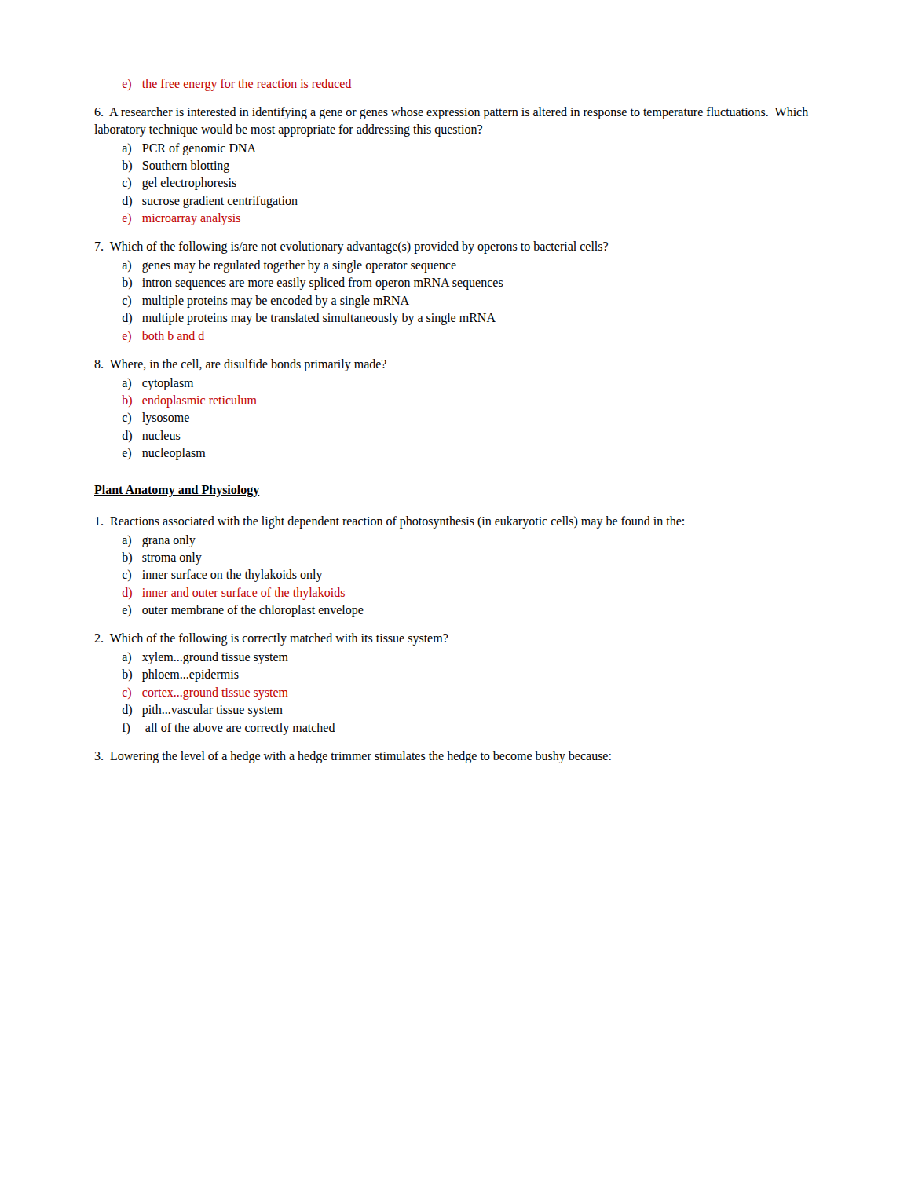e) the free energy for the reaction is reduced
6. A researcher is interested in identifying a gene or genes whose expression pattern is altered in response to temperature fluctuations. Which laboratory technique would be most appropriate for addressing this question?
a) PCR of genomic DNA
b) Southern blotting
c) gel electrophoresis
d) sucrose gradient centrifugation
e) microarray analysis
7. Which of the following is/are not evolutionary advantage(s) provided by operons to bacterial cells?
a) genes may be regulated together by a single operator sequence
b) intron sequences are more easily spliced from operon mRNA sequences
c) multiple proteins may be encoded by a single mRNA
d) multiple proteins may be translated simultaneously by a single mRNA
e) both b and d
8. Where, in the cell, are disulfide bonds primarily made?
a) cytoplasm
b) endoplasmic reticulum
c) lysosome
d) nucleus
e) nucleoplasm
Plant Anatomy and Physiology
1. Reactions associated with the light dependent reaction of photosynthesis (in eukaryotic cells) may be found in the:
a) grana only
b) stroma only
c) inner surface on the thylakoids only
d) inner and outer surface of the thylakoids
e) outer membrane of the chloroplast envelope
2. Which of the following is correctly matched with its tissue system?
a) xylem...ground tissue system
b) phloem...epidermis
c) cortex...ground tissue system
d) pith...vascular tissue system
f) all of the above are correctly matched
3. Lowering the level of a hedge with a hedge trimmer stimulates the hedge to become bushy because: